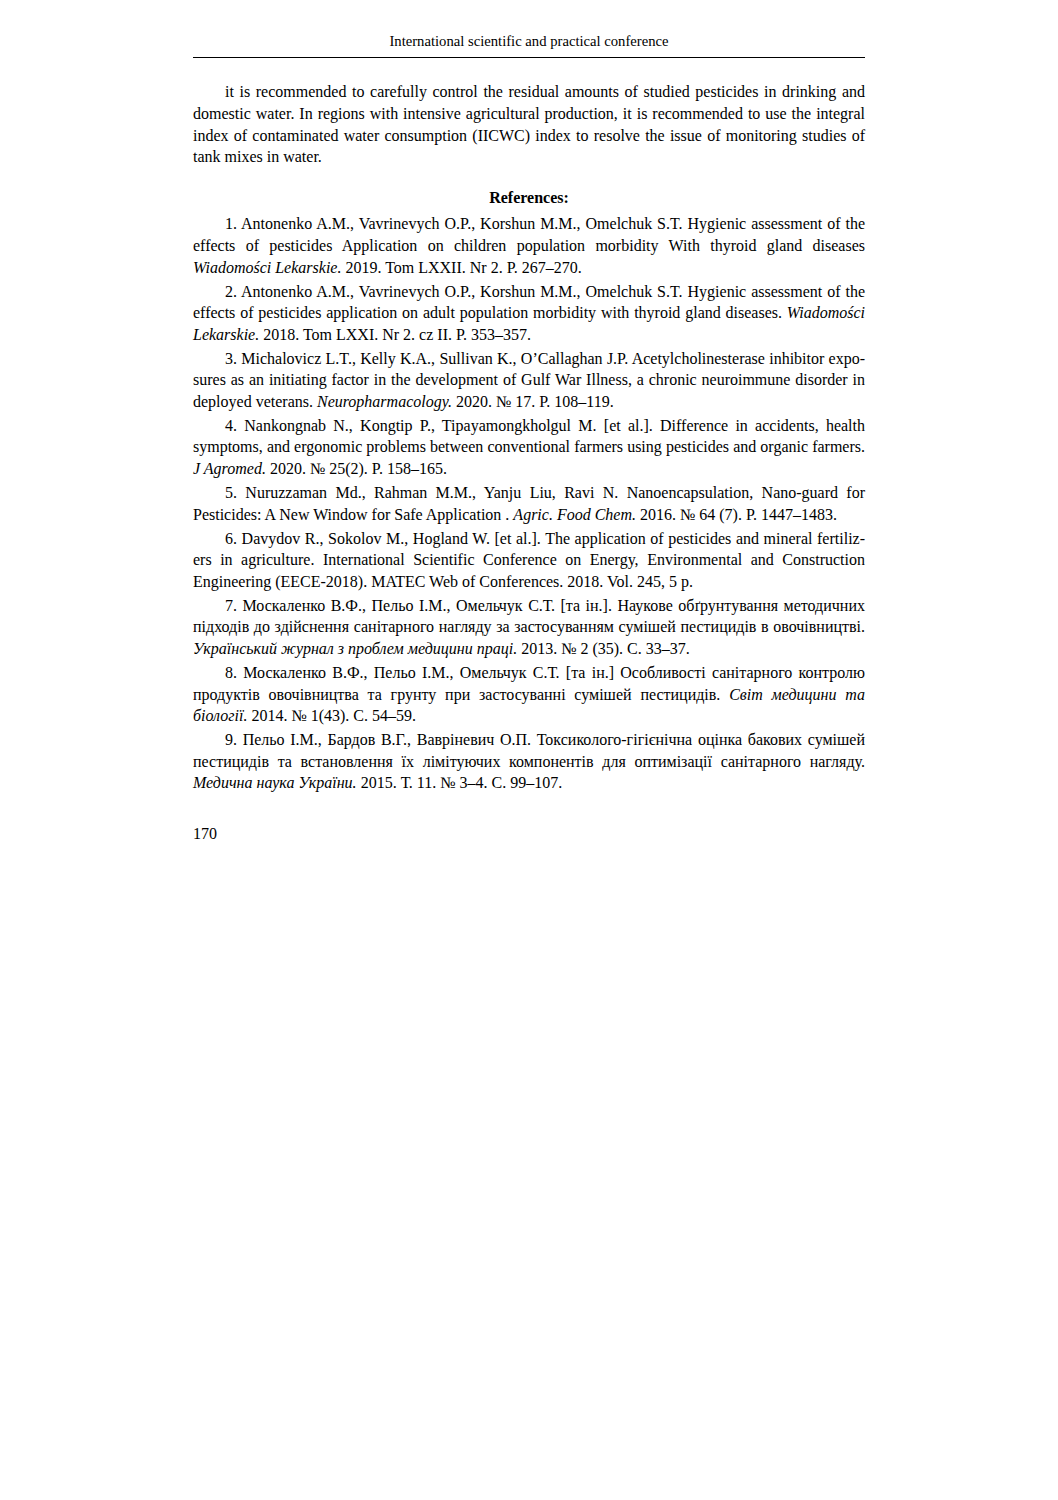International scientific and practical conference
it is recommended to carefully control the residual amounts of studied pesticides in drinking and domestic water. In regions with intensive agricultural production, it is recommended to use the integral index of contaminated water consumption (IICWC) index to resolve the issue of monitoring studies of tank mixes in water.
References:
1. Antonenko A.M., Vavrinevych O.P., Korshun M.M., Omelchuk S.T. Hygienic assessment of the effects of pesticides Application on children population morbidity With thyroid gland diseases Wiadomości Lekarskie. 2019. Tom LXXII. Nr 2. P. 267–270.
2. Antonenko A.M., Vavrinevych O.P., Korshun M.M., Omelchuk S.T. Hygienic assessment of the effects of pesticides application on adult population morbidity with thyroid gland diseases. Wiadomości Lekarskie. 2018. Tom LXXI. Nr 2. cz II. P. 353–357.
3. Michalovicz L.T., Kelly K.A., Sullivan K., O’Callaghan J.P. Acetylcholinesterase inhibitor exposures as an initiating factor in the development of Gulf War Illness, a chronic neuroimmune disorder in deployed veterans. Neuropharmacology. 2020. № 17. P. 108–119.
4. Nankongnab N., Kongtip P., Tipayamongkholgul M. [et al.]. Difference in accidents, health symptoms, and ergonomic problems between conventional farmers using pesticides and organic farmers. J Agromed. 2020. № 25(2). P. 158–165.
5. Nuruzzaman Md., Rahman M.M., Yanju Liu, Ravi N. Nanoencapsulation, Nano-guard for Pesticides: A New Window for Safe Application . Agric. Food Chem. 2016. № 64 (7). P. 1447–1483.
6. Davydov R., Sokolov M., Hogland W. [et al.]. The application of pesticides and mineral fertilizers in agriculture. International Scientific Conference on Energy, Environmental and Construction Engineering (EECE-2018). MATEC Web of Conferences. 2018. Vol. 245, 5 p.
7. Москаленко В.Ф., Пельо І.М., Омельчук С.Т. [та ін.]. Наукове обґрунтування методичних підходів до здійснення санітарного нагляду за застосуванням сумішей пестицидів в овочівництві. Український журнал з проблем медицини праці. 2013. № 2 (35). С. 33–37.
8. Москаленко В.Ф., Пельо І.М., Омельчук С.Т. [та ін.] Особливості санітарного контролю продуктів овочівництва та грунту при застосуванні сумішей пестицидів. Світ медицини та біології. 2014. № 1(43). С. 54–59.
9. Пельо І.М., Бардов В.Г., Вавріневич О.П. Токсиколого-гігієнічна оцінка бакових сумішей пестицидів та встановлення їх лімітуючих компонентів для оптимізації санітарного нагляду. Медична наука України. 2015. Т. 11. № 3–4. С. 99–107.
170